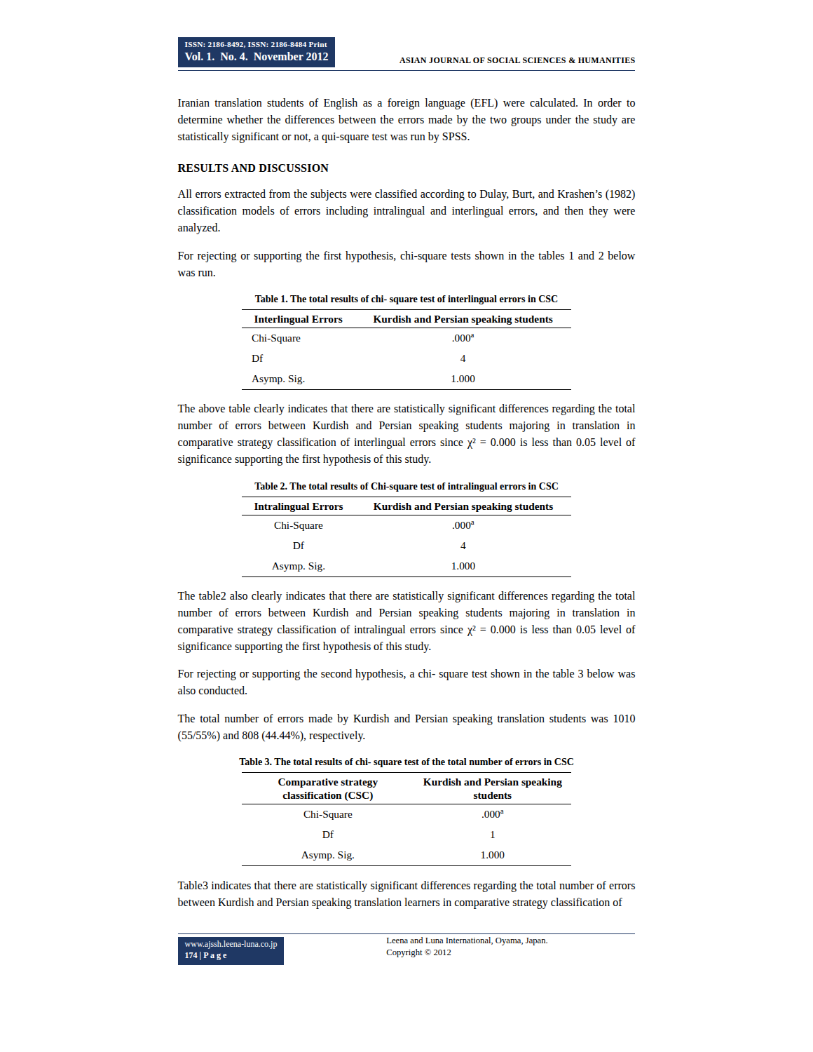ISSN: 2186-8492, ISSN: 2186-8484 Print Vol. 1. No. 4. November 2012
Asian Journal of Social Sciences & Humanities
Iranian translation students of English as a foreign language (EFL) were calculated. In order to determine whether the differences between the errors made by the two groups under the study are statistically significant or not, a qui-square test was run by SPSS.
Results and Discussion
All errors extracted from the subjects were classified according to Dulay, Burt, and Krashen’s (1982) classification models of errors including intralingual and interlingual errors, and then they were analyzed.
For rejecting or supporting the first hypothesis, chi-square tests shown in the tables 1 and 2 below was run.
Table 1. The total results of chi- square test of interlingual errors in CSC
| Interlingual Errors | Kurdish and Persian speaking students |
| --- | --- |
| Chi-Square | .000 a |
| Df | 4 |
| Asymp. Sig. | 1.000 |
The above table clearly indicates that there are statistically significant differences regarding the total number of errors between Kurdish and Persian speaking students majoring in translation in comparative strategy classification of interlingual errors since χ² = 0.000 is less than 0.05 level of significance supporting the first hypothesis of this study.
Table 2. The total results of Chi-square test of intralingual errors in CSC
| Intralingual Errors | Kurdish and Persian speaking students |
| --- | --- |
| Chi-Square | .000 a |
| Df | 4 |
| Asymp. Sig. | 1.000 |
The table2 also clearly indicates that there are statistically significant differences regarding the total number of errors between Kurdish and Persian speaking students majoring in translation in comparative strategy classification of intralingual errors since χ² = 0.000 is less than 0.05 level of significance supporting the first hypothesis of this study.
For rejecting or supporting the second hypothesis, a chi- square test shown in the table 3 below was also conducted.
The total number of errors made by Kurdish and Persian speaking translation students was 1010 (55/55%) and 808 (44.44%), respectively.
Table 3. The total results of chi- square test of the total number of errors in CSC
| Comparative strategy classification (CSC) | Kurdish and Persian speaking students |
| --- | --- |
| Chi-Square | .000 a |
| Df | 1 |
| Asymp. Sig. | 1.000 |
Table3 indicates that there are statistically significant differences regarding the total number of errors between Kurdish and Persian speaking translation learners in comparative strategy classification of
www.ajssh.leena-luna.co.jp 174 | P a g e
Leena and Luna International, Oyama, Japan.
Copyright © 2012